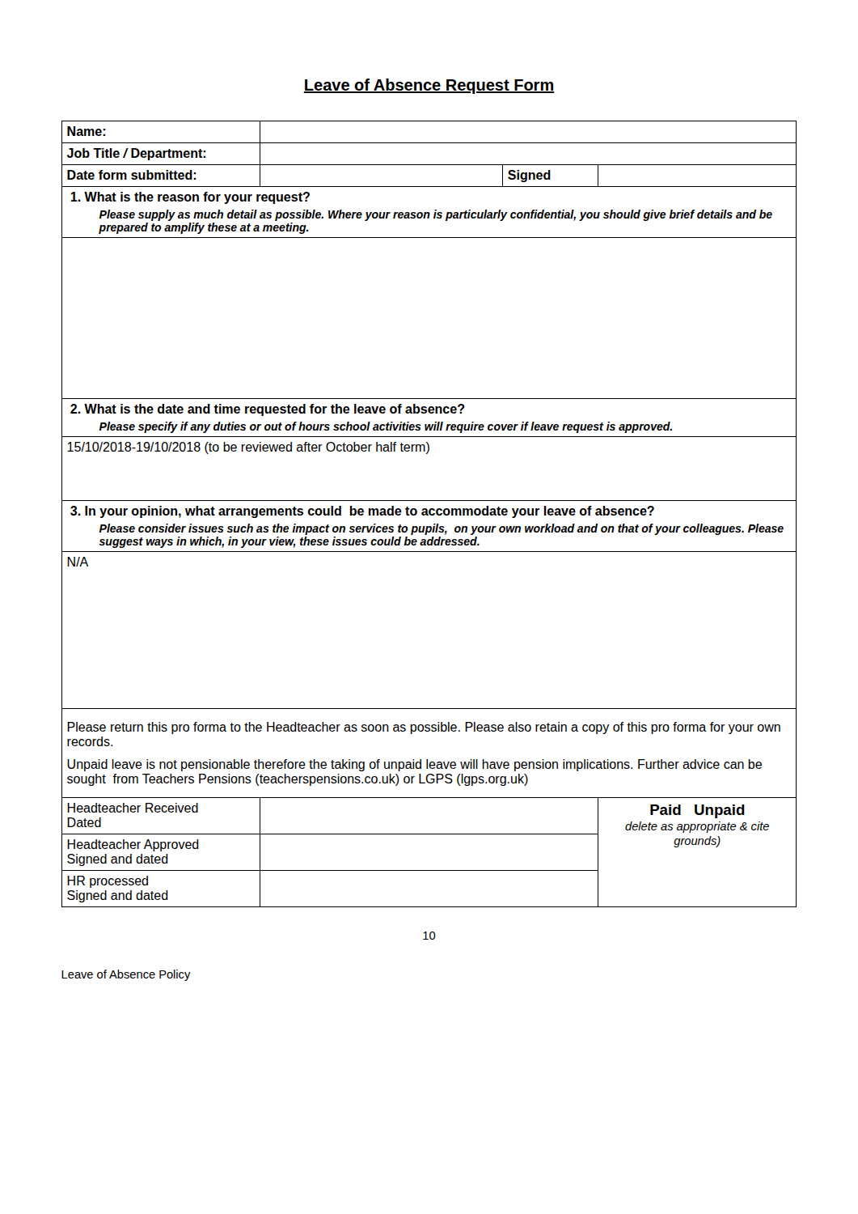Leave of Absence Request Form
| Name: | |
| Job Title / Department: | |
| Date form submitted: | | Signed | |
| What is the reason for your request? Please supply as much detail as possible. Where your reason is particularly confidential, you should give brief details and be prepared to amplify these at a meeting. |
| What is the date and time requested for the leave of absence? Please specify if any duties or out of hours school activities will require cover if leave request is approved. |
| 15/10/2018-19/10/2018 (to be reviewed after October half term) |
| In your opinion, what arrangements could be made to accommodate your leave of absence? Please consider issues such as the impact on services to pupils, on your own workload and on that of your colleagues. Please suggest ways in which, in your view, these issues could be addressed. |
| N/A |
| Please return this pro forma to the Headteacher as soon as possible. Please also retain a copy of this pro forma for your own records. Unpaid leave is not pensionable therefore the taking of unpaid leave will have pension implications. Further advice can be sought from Teachers Pensions (teacherspensions.co.uk) or LGPS (lgps.org.uk) |
| Headteacher Received Dated | | Paid Unpaid delete as appropriate & cite grounds) |
| Headteacher Approved Signed and dated | |
| HR processed Signed and dated | |
10
Leave of Absence Policy